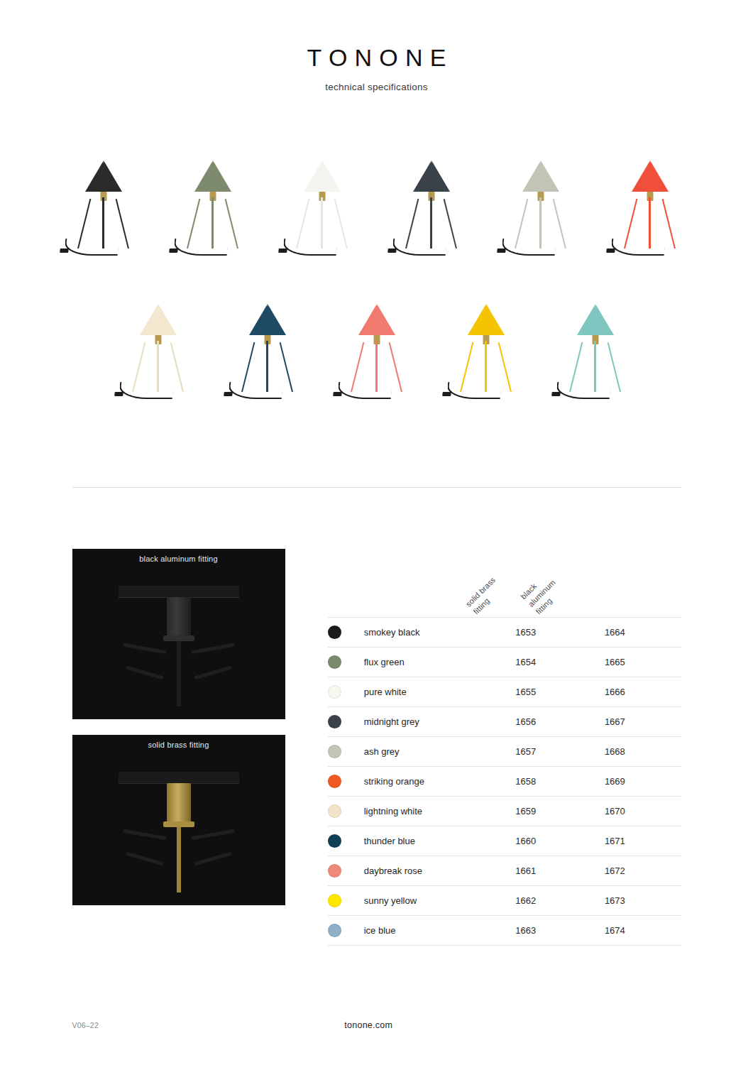TONONE
technical specifications
black aluminum fitting
solid brass fitting
solid brass
fitting
black
aluminum
fitting
| | smokey black | 1653 | 1664 |
| | flux green | 1654 | 1665 |
| | pure white | 1655 | 1666 |
| | midnight grey | 1656 | 1667 |
| | ash grey | 1657 | 1668 |
| | striking orange | 1658 | 1669 |
| | lightning white | 1659 | 1670 |
| | thunder blue | 1660 | 1671 |
| | daybreak rose | 1661 | 1672 |
| | sunny yellow | 1662 | 1673 |
| | ice blue | 1663 | 1674 |
V06–22
tonone.com